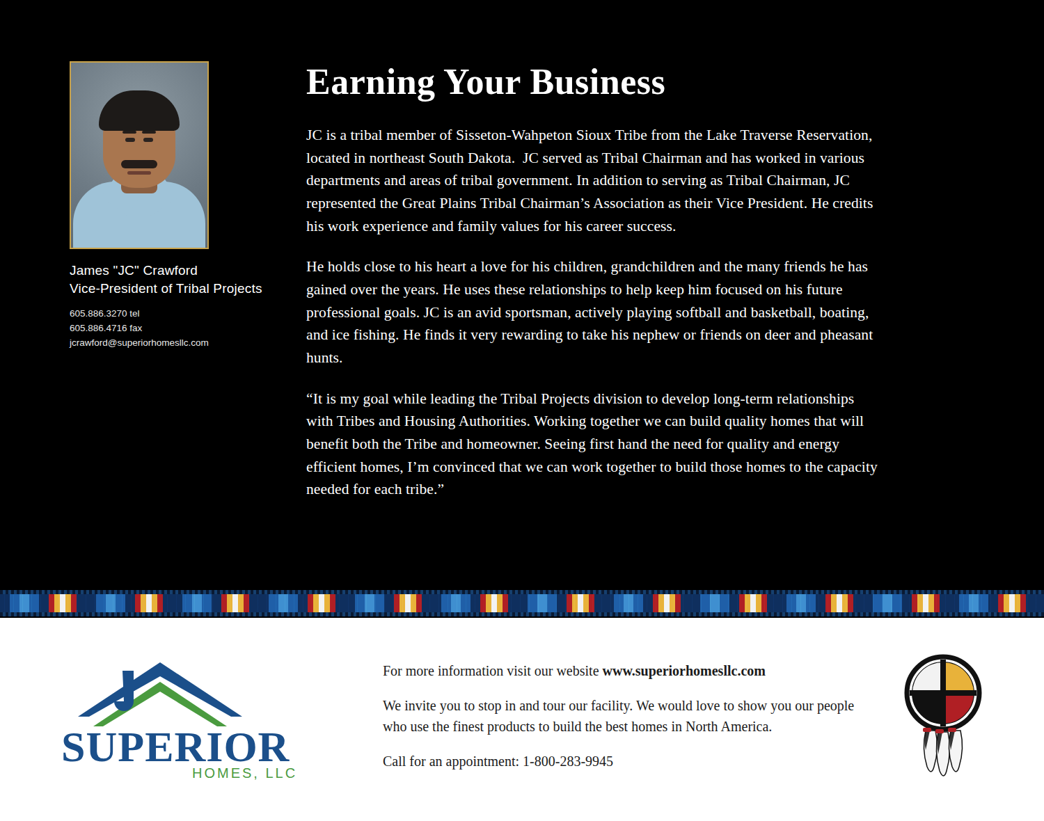James "JC" Crawford
Vice-President of Tribal Projects
605.886.3270 tel
605.886.4716 fax
jcrawford@superiorhomesllc.com
Earning Your Business
JC is a tribal member of Sisseton-Wahpeton Sioux Tribe from the Lake Traverse Reservation, located in northeast South Dakota. JC served as Tribal Chairman and has worked in various departments and areas of tribal government. In addition to serving as Tribal Chairman, JC represented the Great Plains Tribal Chairman’s Association as their Vice President. He credits his work experience and family values for his career success.
He holds close to his heart a love for his children, grandchildren and the many friends he has gained over the years. He uses these relationships to help keep him focused on his future professional goals. JC is an avid sportsman, actively playing softball and basketball, boating, and ice fishing. He finds it very rewarding to take his nephew or friends on deer and pheasant hunts.
“It is my goal while leading the Tribal Projects division to develop long-term relationships with Tribes and Housing Authorities. Working together we can build quality homes that will benefit both the Tribe and homeowner. Seeing first hand the need for quality and energy efficient homes, I’m convinced that we can work together to build those homes to the capacity needed for each tribe.”
SUPERIOR HOMES, LLC
For more information visit our website www.superiorhomesllc.com
We invite you to stop in and tour our facility. We would love to show you our people who use the finest products to build the best homes in North America.
Call for an appointment: 1-800-283-9945